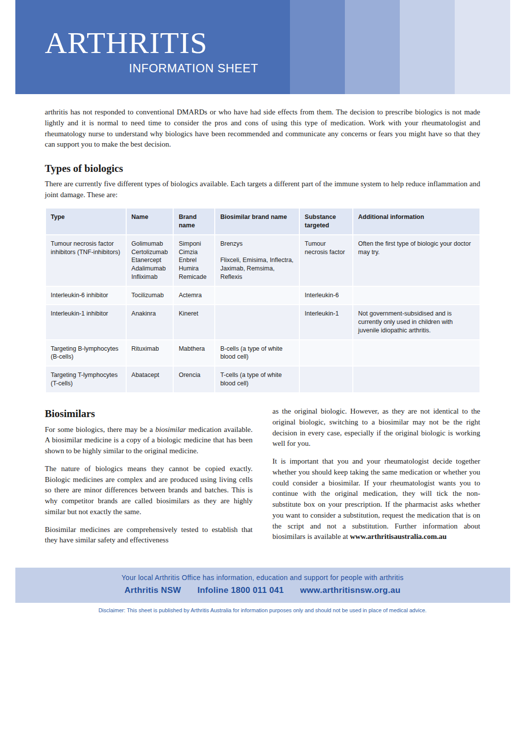ARTHRITIS
INFORMATION SHEET
arthritis has not responded to conventional DMARDs or who have had side effects from them. The decision to prescribe biologics is not made lightly and it is normal to need time to consider the pros and cons of using this type of medication. Work with your rheumatologist and rheumatology nurse to understand why biologics have been recommended and communicate any concerns or fears you might have so that they can support you to make the best decision.
Types of biologics
There are currently five different types of biologics available. Each targets a different part of the immune system to help reduce inflammation and joint damage. These are:
| Type | Name | Brand name | Biosimilar brand name | Substance targeted | Additional information |
| --- | --- | --- | --- | --- | --- |
| Tumour necrosis factor inhibitors (TNF-inhibitors) | Golimumab Certolizumab Etanercept Adalimumab Infliximab | Simponi Cimzia Enbrel Humira Remicade | Brenzys Flixceli, Emisima, Inflectra, Jaximab, Remsima, Reflexis | Tumour necrosis factor | Often the first type of biologic your doctor may try. |
| Interleukin-6 inhibitor | Tocilizumab | Actemra | | Interleukin-6 | |
| Interleukin-1 inhibitor | Anakinra | Kineret | | Interleukin-1 | Not government-subsidised and is currently only used in children with juvenile idiopathic arthritis. |
| Targeting B-lymphocytes (B-cells) | Rituximab | Mabthera | B-cells (a type of white blood cell) | | |
| Targeting T-lymphocytes (T-cells) | Abatacept | Orencia | T-cells (a type of white blood cell) | | |
Biosimilars
For some biologics, there may be a biosimilar medication available. A biosimilar medicine is a copy of a biologic medicine that has been shown to be highly similar to the original medicine.
The nature of biologics means they cannot be copied exactly. Biologic medicines are complex and are produced using living cells so there are minor differences between brands and batches. This is why competitor brands are called biosimilars as they are highly similar but not exactly the same.
Biosimilar medicines are comprehensively tested to establish that they have similar safety and effectiveness
as the original biologic. However, as they are not identical to the original biologic, switching to a biosimilar may not be the right decision in every case, especially if the original biologic is working well for you.
It is important that you and your rheumatologist decide together whether you should keep taking the same medication or whether you could consider a biosimilar. If your rheumatologist wants you to continue with the original medication, they will tick the non-substitute box on your prescription. If the pharmacist asks whether you want to consider a substitution, request the medication that is on the script and not a substitution. Further information about biosimilars is available at www.arthritisaustralia.com.au
Your local Arthritis Office has information, education and support for people with arthritis
Arthritis NSW Infoline 1800 011 041 www.arthritisnsw.org.au
Disclaimer: This sheet is published by Arthritis Australia for information purposes only and should not be used in place of medical advice.